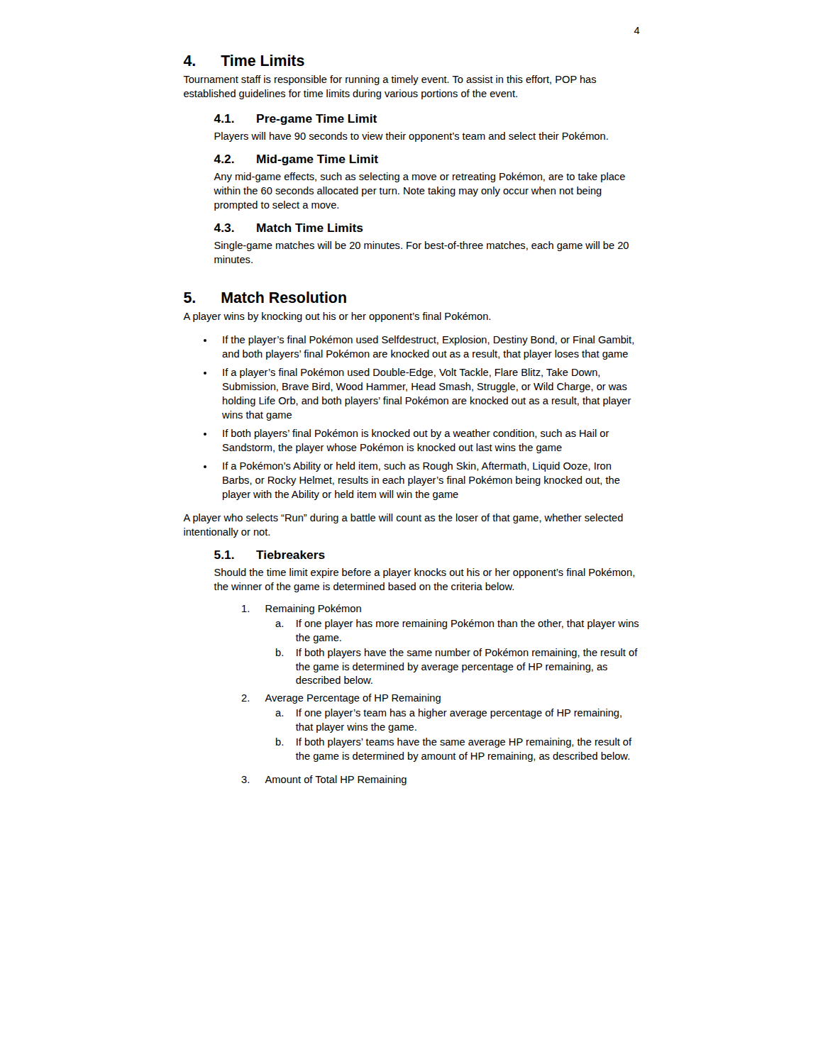4
4. Time Limits
Tournament staff is responsible for running a timely event. To assist in this effort, POP has established guidelines for time limits during various portions of the event.
4.1. Pre-game Time Limit
Players will have 90 seconds to view their opponent’s team and select their Pokémon.
4.2. Mid-game Time Limit
Any mid-game effects, such as selecting a move or retreating Pokémon, are to take place within the 60 seconds allocated per turn. Note taking may only occur when not being prompted to select a move.
4.3. Match Time Limits
Single-game matches will be 20 minutes. For best-of-three matches, each game will be 20 minutes.
5. Match Resolution
A player wins by knocking out his or her opponent’s final Pokémon.
If the player’s final Pokémon used Selfdestruct, Explosion, Destiny Bond, or Final Gambit, and both players’ final Pokémon are knocked out as a result, that player loses that game
If a player’s final Pokémon used Double-Edge, Volt Tackle, Flare Blitz, Take Down, Submission, Brave Bird, Wood Hammer, Head Smash, Struggle, or Wild Charge, or was holding Life Orb, and both players’ final Pokémon are knocked out as a result, that player wins that game
If both players’ final Pokémon is knocked out by a weather condition, such as Hail or Sandstorm, the player whose Pokémon is knocked out last wins the game
If a Pokémon’s Ability or held item, such as Rough Skin, Aftermath, Liquid Ooze, Iron Barbs, or Rocky Helmet, results in each player’s final Pokémon being knocked out, the player with the Ability or held item will win the game
A player who selects “Run” during a battle will count as the loser of that game, whether selected intentionally or not.
5.1. Tiebreakers
Should the time limit expire before a player knocks out his or her opponent’s final Pokémon, the winner of the game is determined based on the criteria below.
Remaining Pokémon
If one player has more remaining Pokémon than the other, that player wins the game.
If both players have the same number of Pokémon remaining, the result of the game is determined by average percentage of HP remaining, as described below.
Average Percentage of HP Remaining
If one player’s team has a higher average percentage of HP remaining, that player wins the game.
If both players’ teams have the same average HP remaining, the result of the game is determined by amount of HP remaining, as described below.
Amount of Total HP Remaining